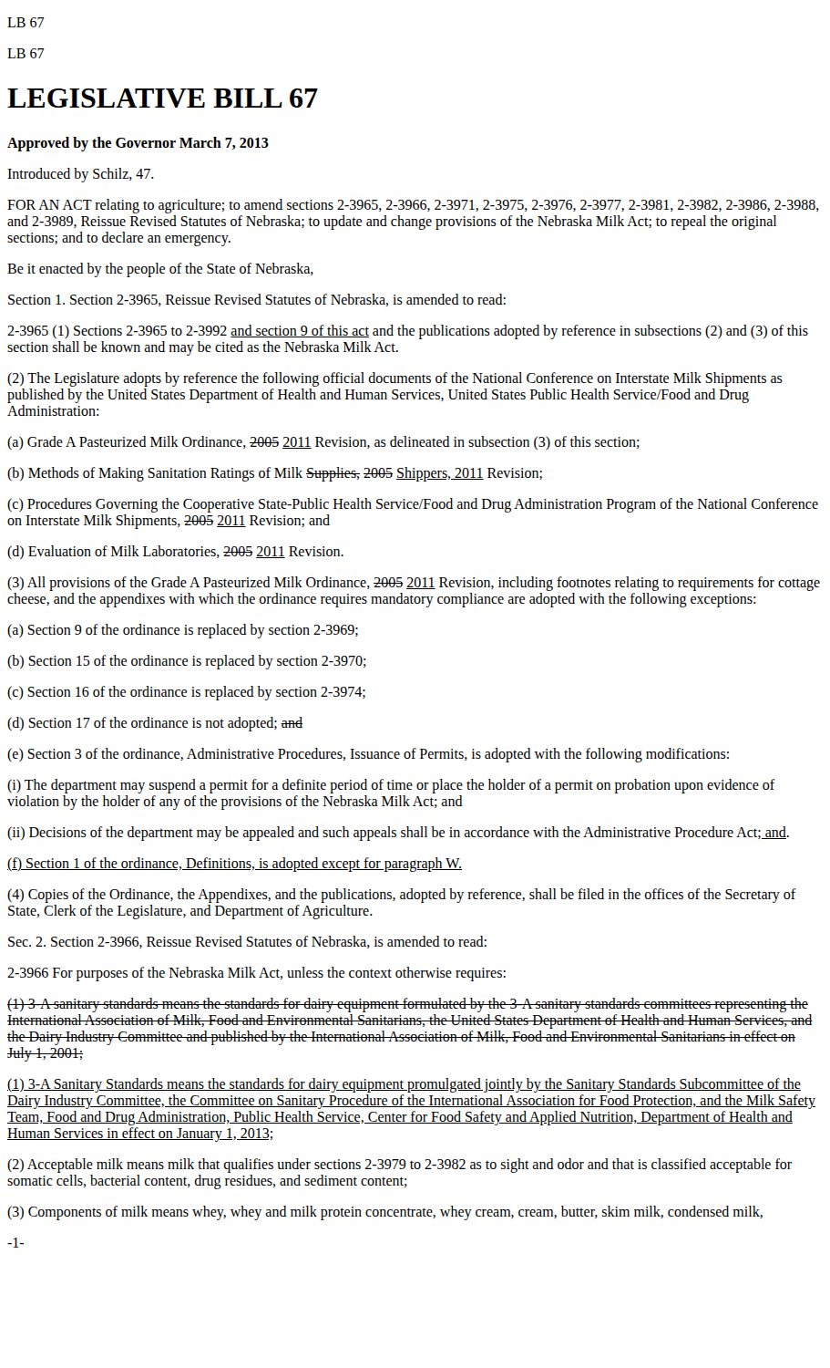LB 67
LB 67
LEGISLATIVE BILL 67
Approved by the Governor March 7, 2013
Introduced by Schilz, 47.
FOR AN ACT relating to agriculture; to amend sections 2-3965, 2-3966, 2-3971, 2-3975, 2-3976, 2-3977, 2-3981, 2-3982, 2-3986, 2-3988, and 2-3989, Reissue Revised Statutes of Nebraska; to update and change provisions of the Nebraska Milk Act; to repeal the original sections; and to declare an emergency.
Be it enacted by the people of the State of Nebraska,
Section 1. Section 2-3965, Reissue Revised Statutes of Nebraska, is amended to read:
2-3965 (1) Sections 2-3965 to 2-3992 and section 9 of this act and the publications adopted by reference in subsections (2) and (3) of this section shall be known and may be cited as the Nebraska Milk Act.
(2) The Legislature adopts by reference the following official documents of the National Conference on Interstate Milk Shipments as published by the United States Department of Health and Human Services, United States Public Health Service/Food and Drug Administration:
(a) Grade A Pasteurized Milk Ordinance, 2005 2011 Revision, as delineated in subsection (3) of this section;
(b) Methods of Making Sanitation Ratings of Milk Supplies, 2005 Shippers, 2011 Revision;
(c) Procedures Governing the Cooperative State-Public Health Service/Food and Drug Administration Program of the National Conference on Interstate Milk Shipments, 2005 2011 Revision; and
(d) Evaluation of Milk Laboratories, 2005 2011 Revision.
(3) All provisions of the Grade A Pasteurized Milk Ordinance, 2005 2011 Revision, including footnotes relating to requirements for cottage cheese, and the appendixes with which the ordinance requires mandatory compliance are adopted with the following exceptions:
(a) Section 9 of the ordinance is replaced by section 2-3969;
(b) Section 15 of the ordinance is replaced by section 2-3970;
(c) Section 16 of the ordinance is replaced by section 2-3974;
(d) Section 17 of the ordinance is not adopted; and
(e) Section 3 of the ordinance, Administrative Procedures, Issuance of Permits, is adopted with the following modifications:
(i) The department may suspend a permit for a definite period of time or place the holder of a permit on probation upon evidence of violation by the holder of any of the provisions of the Nebraska Milk Act; and
(ii) Decisions of the department may be appealed and such appeals shall be in accordance with the Administrative Procedure Act; and.
(f) Section 1 of the ordinance, Definitions, is adopted except for paragraph W.
(4) Copies of the Ordinance, the Appendixes, and the publications, adopted by reference, shall be filed in the offices of the Secretary of State, Clerk of the Legislature, and Department of Agriculture.
Sec. 2. Section 2-3966, Reissue Revised Statutes of Nebraska, is amended to read:
2-3966 For purposes of the Nebraska Milk Act, unless the context otherwise requires:
(1) 3-A sanitary standards means the standards for dairy equipment formulated by the 3-A sanitary standards committees representing the International Association of Milk, Food and Environmental Sanitarians, the United States Department of Health and Human Services, and the Dairy Industry Committee and published by the International Association of Milk, Food and Environmental Sanitarians in effect on July 1, 2001;
(1) 3-A Sanitary Standards means the standards for dairy equipment promulgated jointly by the Sanitary Standards Subcommittee of the Dairy Industry Committee, the Committee on Sanitary Procedure of the International Association for Food Protection, and the Milk Safety Team, Food and Drug Administration, Public Health Service, Center for Food Safety and Applied Nutrition, Department of Health and Human Services in effect on January 1, 2013;
(2) Acceptable milk means milk that qualifies under sections 2-3979 to 2-3982 as to sight and odor and that is classified acceptable for somatic cells, bacterial content, drug residues, and sediment content;
(3) Components of milk means whey, whey and milk protein concentrate, whey cream, cream, butter, skim milk, condensed milk,
-1-